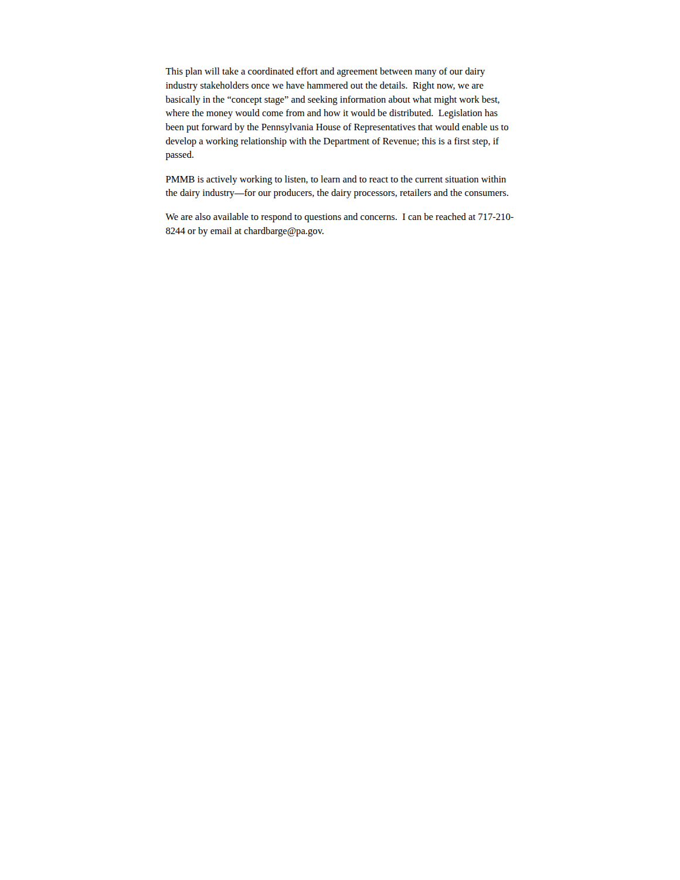This plan will take a coordinated effort and agreement between many of our dairy industry stakeholders once we have hammered out the details. Right now, we are basically in the “concept stage” and seeking information about what might work best, where the money would come from and how it would be distributed. Legislation has been put forward by the Pennsylvania House of Representatives that would enable us to develop a working relationship with the Department of Revenue; this is a first step, if passed.
PMMB is actively working to listen, to learn and to react to the current situation within the dairy industry—for our producers, the dairy processors, retailers and the consumers.
We are also available to respond to questions and concerns. I can be reached at 717-210-8244 or by email at chardbarge@pa.gov.